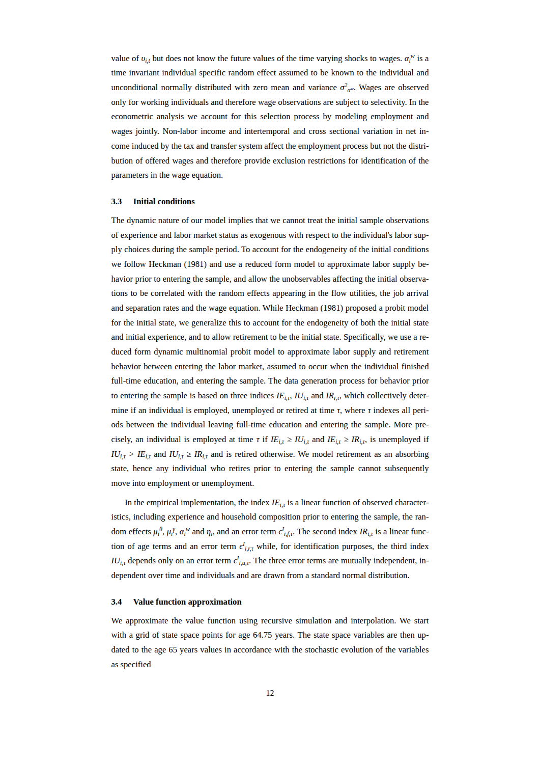value of υi,t but does not know the future values of the time varying shocks to wages. αiw is a time invariant individual specific random effect assumed to be known to the individual and unconditional normally distributed with zero mean and variance σ2αw. Wages are observed only for working individuals and therefore wage observations are subject to selectivity. In the econometric analysis we account for this selection process by modeling employment and wages jointly. Non-labor income and intertemporal and cross sectional variation in net income induced by the tax and transfer system affect the employment process but not the distribution of offered wages and therefore provide exclusion restrictions for identification of the parameters in the wage equation.
3.3 Initial conditions
The dynamic nature of our model implies that we cannot treat the initial sample observations of experience and labor market status as exogenous with respect to the individual's labor supply choices during the sample period. To account for the endogeneity of the initial conditions we follow Heckman (1981) and use a reduced form model to approximate labor supply behavior prior to entering the sample, and allow the unobservables affecting the initial observations to be correlated with the random effects appearing in the flow utilities, the job arrival and separation rates and the wage equation. While Heckman (1981) proposed a probit model for the initial state, we generalize this to account for the endogeneity of both the initial state and initial experience, and to allow retirement to be the initial state. Specifically, we use a reduced form dynamic multinomial probit model to approximate labor supply and retirement behavior between entering the labor market, assumed to occur when the individual finished full-time education, and entering the sample. The data generation process for behavior prior to entering the sample is based on three indices IEi,τ, IUi,τ and IRi,τ, which collectively determine if an individual is employed, unemployed or retired at time τ, where τ indexes all periods between the individual leaving full-time education and entering the sample. More precisely, an individual is employed at time τ if IEi,τ ≥ IUi,τ and IEi,τ ≥ IRi,τ, is unemployed if IUi,τ > IEi,τ and IUi,τ ≥ IRi,τ and is retired otherwise. We model retirement as an absorbing state, hence any individual who retires prior to entering the sample cannot subsequently move into employment or unemployment.
In the empirical implementation, the index IEi,τ is a linear function of observed characteristics, including experience and household composition prior to entering the sample, the random effects μiθ, μiγ, αiw and ηi, and an error term ϵIi,f,τ. The second index IRi,τ is a linear function of age terms and an error term ϵIi,r,τ while, for identification purposes, the third index IUi,τ depends only on an error term ϵIi,u,τ. The three error terms are mutually independent, independent over time and individuals and are drawn from a standard normal distribution.
3.4 Value function approximation
We approximate the value function using recursive simulation and interpolation. We start with a grid of state space points for age 64.75 years. The state space variables are then updated to the age 65 years values in accordance with the stochastic evolution of the variables as specified
12